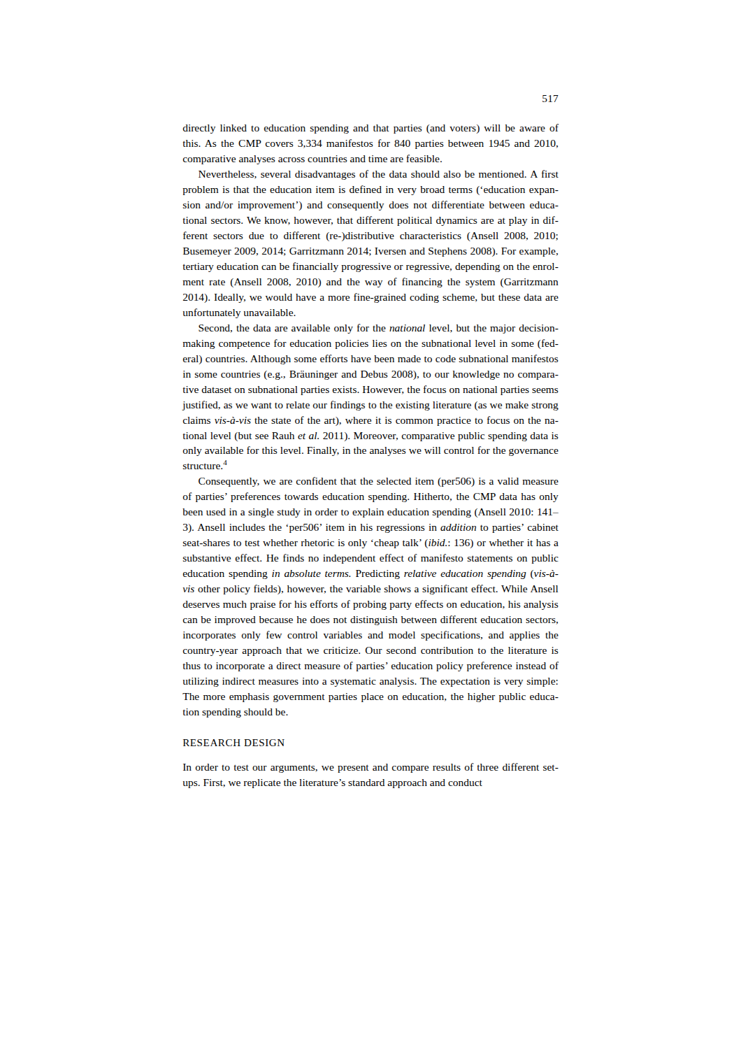517
directly linked to education spending and that parties (and voters) will be aware of this. As the CMP covers 3,334 manifestos for 840 parties between 1945 and 2010, comparative analyses across countries and time are feasible.
Nevertheless, several disadvantages of the data should also be mentioned. A first problem is that the education item is defined in very broad terms (‘education expansion and/or improvement’) and consequently does not differentiate between educational sectors. We know, however, that different political dynamics are at play in different sectors due to different (re-)distributive characteristics (Ansell 2008, 2010; Busemeyer 2009, 2014; Garritzmann 2014; Iversen and Stephens 2008). For example, tertiary education can be financially progressive or regressive, depending on the enrolment rate (Ansell 2008, 2010) and the way of financing the system (Garritzmann 2014). Ideally, we would have a more fine-grained coding scheme, but these data are unfortunately unavailable.
Second, the data are available only for the national level, but the major decision-making competence for education policies lies on the subnational level in some (federal) countries. Although some efforts have been made to code subnational manifestos in some countries (e.g., Bräuninger and Debus 2008), to our knowledge no comparative dataset on subnational parties exists. However, the focus on national parties seems justified, as we want to relate our findings to the existing literature (as we make strong claims vis-à-vis the state of the art), where it is common practice to focus on the national level (but see Rauh et al. 2011). Moreover, comparative public spending data is only available for this level. Finally, in the analyses we will control for the governance structure.4
Consequently, we are confident that the selected item (per506) is a valid measure of parties’ preferences towards education spending. Hitherto, the CMP data has only been used in a single study in order to explain education spending (Ansell 2010: 141–3). Ansell includes the ‘per506’ item in his regressions in addition to parties’ cabinet seat-shares to test whether rhetoric is only ‘cheap talk’ (ibid.: 136) or whether it has a substantive effect. He finds no independent effect of manifesto statements on public education spending in absolute terms. Predicting relative education spending (vis-à-vis other policy fields), however, the variable shows a significant effect. While Ansell deserves much praise for his efforts of probing party effects on education, his analysis can be improved because he does not distinguish between different education sectors, incorporates only few control variables and model specifications, and applies the country-year approach that we criticize. Our second contribution to the literature is thus to incorporate a direct measure of parties’ education policy preference instead of utilizing indirect measures into a systematic analysis. The expectation is very simple: The more emphasis government parties place on education, the higher public education spending should be.
Research design
In order to test our arguments, we present and compare results of three different set-ups. First, we replicate the literature’s standard approach and conduct